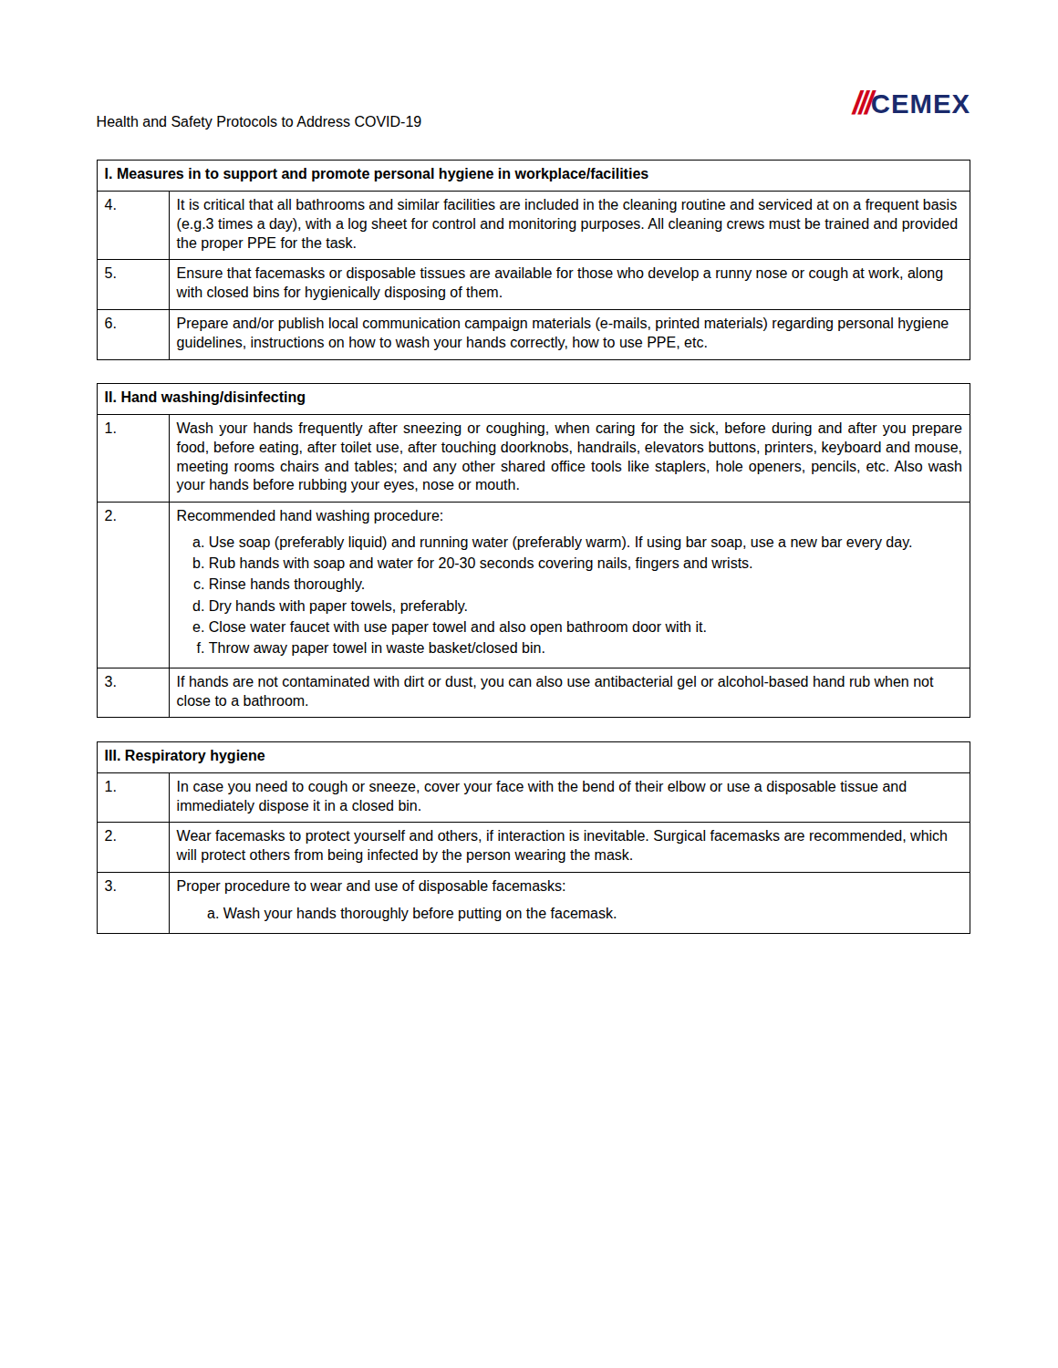Health and Safety Protocols to Address COVID-19
///CEMEX
| I. Measures in to support and promote personal hygiene in workplace/facilities |
| --- |
| 4. | It is critical that all bathrooms and similar facilities are included in the cleaning routine and serviced at on a frequent basis (e.g.3 times a day), with a log sheet for control and monitoring purposes. All cleaning crews must be trained and provided the proper PPE for the task. |
| 5. | Ensure that facemasks or disposable tissues are available for those who develop a runny nose or cough at work, along with closed bins for hygienically disposing of them. |
| 6. | Prepare and/or publish local communication campaign materials (e-mails, printed materials) regarding personal hygiene guidelines, instructions on how to wash your hands correctly, how to use PPE, etc. |
| II. Hand washing/disinfecting |
| --- |
| 1. | Wash your hands frequently after sneezing or coughing, when caring for the sick, before during and after you prepare food, before eating, after toilet use, after touching doorknobs, handrails, elevators buttons, printers, keyboard and mouse, meeting rooms chairs and tables; and any other shared office tools like staplers, hole openers, pencils, etc. Also wash your hands before rubbing your eyes, nose or mouth. |
| 2. | Recommended hand washing procedure: Use soap (preferably liquid) and running water (preferably warm). If using bar soap, use a new bar every day. Rub hands with soap and water for 20-30 seconds covering nails, fingers and wrists. Rinse hands thoroughly. Dry hands with paper towels, preferably. Close water faucet with use paper towel and also open bathroom door with it. Throw away paper towel in waste basket/closed bin. |
| 3. | If hands are not contaminated with dirt or dust, you can also use antibacterial gel or alcohol-based hand rub when not close to a bathroom. |
| III. Respiratory hygiene |
| --- |
| 1. | In case you need to cough or sneeze, cover your face with the bend of their elbow or use a disposable tissue and immediately dispose it in a closed bin. |
| 2. | Wear facemasks to protect yourself and others, if interaction is inevitable. Surgical facemasks are recommended, which will protect others from being infected by the person wearing the mask. |
| 3. | Proper procedure to wear and use of disposable facemasks: Wash your hands thoroughly before putting on the facemask. |